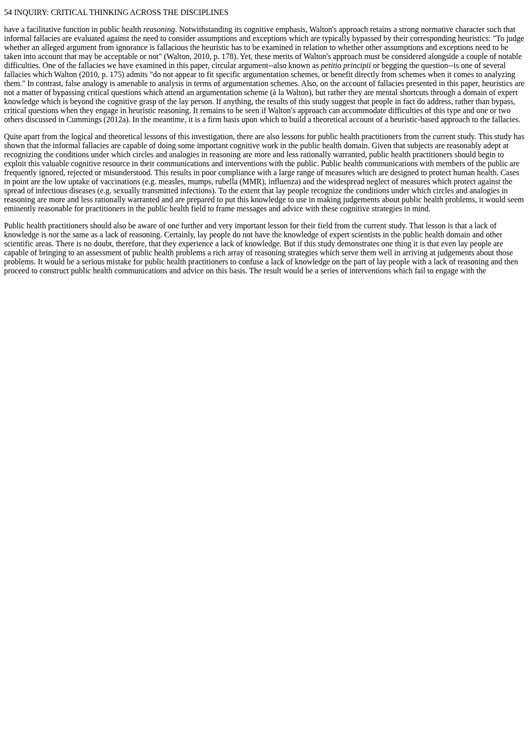54 INQUIRY: CRITICAL THINKING ACROSS THE DISCIPLINES
have a facilitative function in public health reasoning. Notwithstanding its cognitive emphasis, Walton's approach retains a strong normative character such that informal fallacies are evaluated against the need to consider assumptions and exceptions which are typically bypassed by their corresponding heuristics: "To judge whether an alleged argument from ignorance is fallacious the heuristic has to be examined in relation to whether other assumptions and exceptions need to be taken into account that may be acceptable or not" (Walton, 2010, p. 178). Yet, these merits of Walton's approach must be considered alongside a couple of notable difficulties. One of the fallacies we have examined in this paper, circular argument--also known as petitio principii or begging the question--is one of several fallacies which Walton (2010, p. 175) admits "do not appear to fit specific argumentation schemes, or benefit directly from schemes when it comes to analyzing them." In contrast, false analogy is amenable to analysis in terms of argumentation schemes. Also, on the account of fallacies presented in this paper, heuristics are not a matter of bypassing critical questions which attend an argumentation scheme (à la Walton), but rather they are mental shortcuts through a domain of expert knowledge which is beyond the cognitive grasp of the lay person. If anything, the results of this study suggest that people in fact do address, rather than bypass, critical questions when they engage in heuristic reasoning. It remains to be seen if Walton's approach can accommodate difficulties of this type and one or two others discussed in Cummings (2012a). In the meantime, it is a firm basis upon which to build a theoretical account of a heuristic-based approach to the fallacies.
Quite apart from the logical and theoretical lessons of this investigation, there are also lessons for public health practitioners from the current study. This study has shown that the informal fallacies are capable of doing some important cognitive work in the public health domain. Given that subjects are reasonably adept at recognizing the conditions under which circles and analogies in reasoning are more and less rationally warranted, public health practitioners should begin to exploit this valuable cognitive resource in their communications and interventions with the public. Public health communications with members of the public are frequently ignored, rejected or misunderstood. This results in poor compliance with a large range of measures which are designed to protect human health. Cases in point are the low uptake of vaccinations (e.g. measles, mumps, rubella (MMR), influenza) and the widespread neglect of measures which protect against the spread of infectious diseases (e.g. sexually transmitted infections). To the extent that lay people recognize the conditions under which circles and analogies in reasoning are more and less rationally warranted and are prepared to put this knowledge to use in making judgements about public health problems, it would seem eminently reasonable for practitioners in the public health field to frame messages and advice with these cognitive strategies in mind.
Public health practitioners should also be aware of one further and very important lesson for their field from the current study. That lesson is that a lack of knowledge is not the same as a lack of reasoning. Certainly, lay people do not have the knowledge of expert scientists in the public health domain and other scientific areas. There is no doubt, therefore, that they experience a lack of knowledge. But if this study demonstrates one thing it is that even lay people are capable of bringing to an assessment of public health problems a rich array of reasoning strategies which serve them well in arriving at judgements about those problems. It would be a serious mistake for public health practitioners to confuse a lack of knowledge on the part of lay people with a lack of reasoning and then proceed to construct public health communications and advice on this basis. The result would be a series of interventions which fail to engage with the